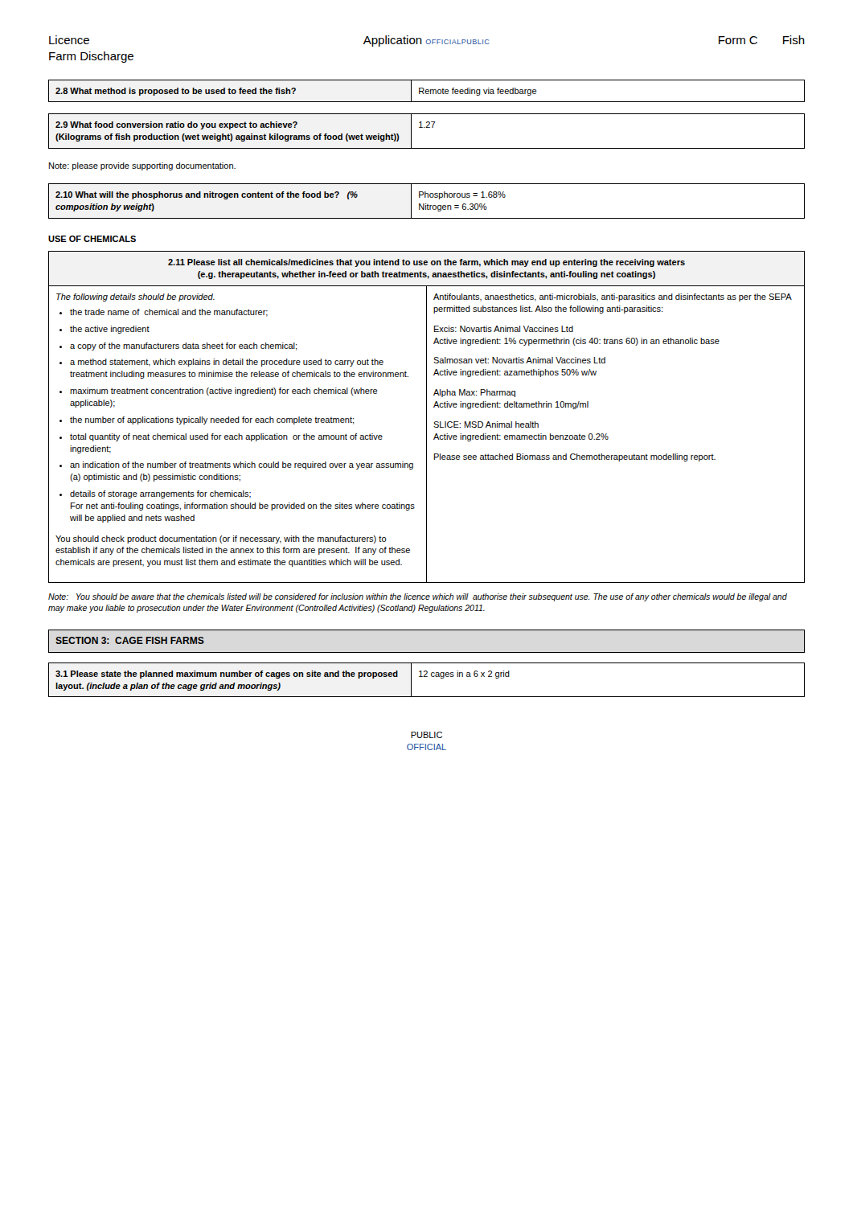Licence
Farm Discharge
Application OFFICIAL PUBLIC
Form C Fish
| 2.8 What method is proposed to be used to feed the fish? | Remote feeding via feedbarge |
| 2.9 What food conversion ratio do you expect to achieve? ( Kilograms of fish production (wet weight) against kilograms of food (wet weight)) | 1.27 |
Note: please provide supporting documentation.
| 2.10 What will the phosphorus and nitrogen content of the food be? (% composition by weight ) | Phosphorous = 1.68% Nitrogen = 6.30% |
USE OF CHEMICALS
| 2.11 Please list all chemicals/medicines that you intend to use on the farm, which may end up entering the receiving waters (e.g. therapeutants, whether in-feed or bath treatments, anaesthetics, disinfectants, anti-fouling net coatings) |
| The following details should be provided. the trade name of chemical and the manufacturer; the active ingredient a copy of the manufacturers data sheet for each chemical; a method statement, which explains in detail the procedure used to carry out the treatment including measures to minimise the release of chemicals to the environment. maximum treatment concentration (active ingredient) for each chemical (where applicable); the number of applications typically needed for each complete treatment; total quantity of neat chemical used for each application or the amount of active ingredient; an indication of the number of treatments which could be required over a year assuming (a) optimistic and (b) pessimistic conditions; details of storage arrangements for chemicals; For net anti-fouling coatings, information should be provided on the sites where coatings will be applied and nets washed You should check product documentation (or if necessary, with the manufacturers) to establish if any of the chemicals listed in the annex to this form are present. If any of these chemicals are present, you must list them and estimate the quantities which will be used. | Antifoulants, anaesthetics, anti-microbials, anti-parasitics and disinfectants as per the SEPA permitted substances list. Also the following anti-parasitics: Excis: Novartis Animal Vaccines Ltd Active ingredient: 1% cypermethrin (cis 40: trans 60) in an ethanolic base Salmosan vet: Novartis Animal Vaccines Ltd Active ingredient: azamethiphos 50% w/w Alpha Max: Pharmaq Active ingredient: deltamethrin 10mg/ml SLICE: MSD Animal health Active ingredient: emamectin benzoate 0.2% Please see attached Biomass and Chemotherapeutant modelling report. |
Note: You should be aware that the chemicals listed will be considered for inclusion within the licence which will authorise their subsequent use. The use of any other chemicals would be illegal and may make you liable to prosecution under the Water Environment (Controlled Activities) (Scotland) Regulations 2011.
SECTION 3: CAGE FISH FARMS
| 3.1 Please state the planned maximum number of cages on site and the proposed layout. (include a plan of the cage grid and moorings) | 12 cages in a 6 x 2 grid |
PUBLIC
OFFICIAL